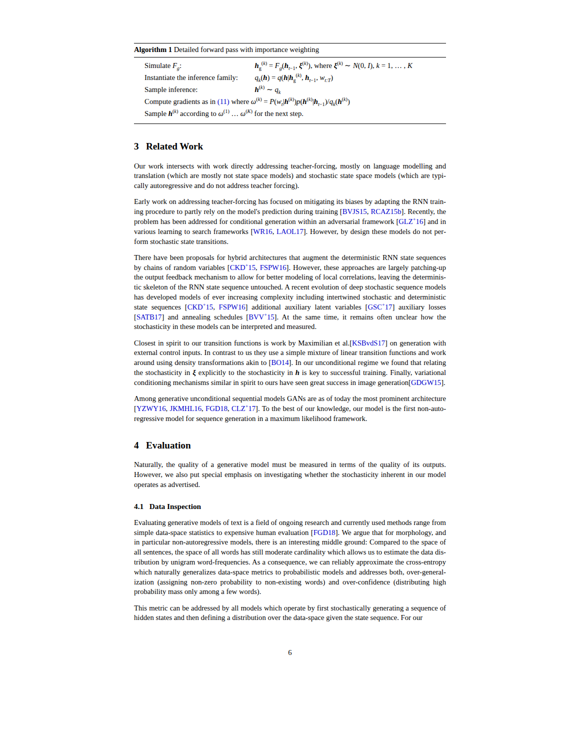Algorithm 1 Detailed forward pass with importance weighting
| Simulate F g : | h g ( k ) = F g ( h t −1 , ξ ( k ) ), where ξ ( k ) ∼ N (0, I ), k = 1, … , K |
| Instantiate the inference family: | q k ( h ) = q ( h / h g ( k ) , h t −1 , w t:T ) |
| Sample inference: | h ( k ) ∼ q k |
| Compute gradients as in (11) where ω ( k ) = P ( w t / h ( k ) ) p ( h ( k ) / h t −1 )/ q k ( h ( k ) ) |
| Sample h ( k ) according to ω (1) … ω ( K ) for the next step. |
3 Related Work
Our work intersects with work directly addressing teacher-forcing, mostly on language modelling and translation (which are mostly not state space models) and stochastic state space models (which are typically autoregressive and do not address teacher forcing).
Early work on addressing teacher-forcing has focused on mitigating its biases by adapting the RNN training procedure to partly rely on the model's prediction during training [BVJS15, RCAZ15b]. Recently, the problem has been addressed for conditional generation within an adversarial framework [GLZ+16] and in various learning to search frameworks [WR16, LAOL17]. However, by design these models do not perform stochastic state transitions.
There have been proposals for hybrid architectures that augment the deterministic RNN state sequences by chains of random variables [CKD+15, FSPW16]. However, these approaches are largely patching-up the output feedback mechanism to allow for better modeling of local correlations, leaving the deterministic skeleton of the RNN state sequence untouched. A recent evolution of deep stochastic sequence models has developed models of ever increasing complexity including intertwined stochastic and deterministic state sequences [CKD+15, FSPW16] additional auxiliary latent variables [GSC+17] auxiliary losses [SATB17] and annealing schedules [BVV+15]. At the same time, it remains often unclear how the stochasticity in these models can be interpreted and measured.
Closest in spirit to our transition functions is work by Maximilian et al.[KSBvdS17] on generation with external control inputs. In contrast to us they use a simple mixture of linear transition functions and work around using density transformations akin to [BO14]. In our unconditional regime we found that relating the stochasticity in ξ explicitly to the stochasticity in h is key to successful training. Finally, variational conditioning mechanisms similar in spirit to ours have seen great success in image generation[GDGW15].
Among generative unconditional sequential models GANs are as of today the most prominent architecture [YZWY16, JKMHL16, FGD18, CLZ+17]. To the best of our knowledge, our model is the first non-autoregressive model for sequence generation in a maximum likelihood framework.
4 Evaluation
Naturally, the quality of a generative model must be measured in terms of the quality of its outputs. However, we also put special emphasis on investigating whether the stochasticity inherent in our model operates as advertised.
4.1 Data Inspection
Evaluating generative models of text is a field of ongoing research and currently used methods range from simple data-space statistics to expensive human evaluation [FGD18]. We argue that for morphology, and in particular non-autoregressive models, there is an interesting middle ground: Compared to the space of all sentences, the space of all words has still moderate cardinality which allows us to estimate the data distribution by unigram word-frequencies. As a consequence, we can reliably approximate the cross-entropy which naturally generalizes data-space metrics to probabilistic models and addresses both, over-generalization (assigning non-zero probability to non-existing words) and over-confidence (distributing high probability mass only among a few words).
This metric can be addressed by all models which operate by first stochastically generating a sequence of hidden states and then defining a distribution over the data-space given the state sequence. For our
6